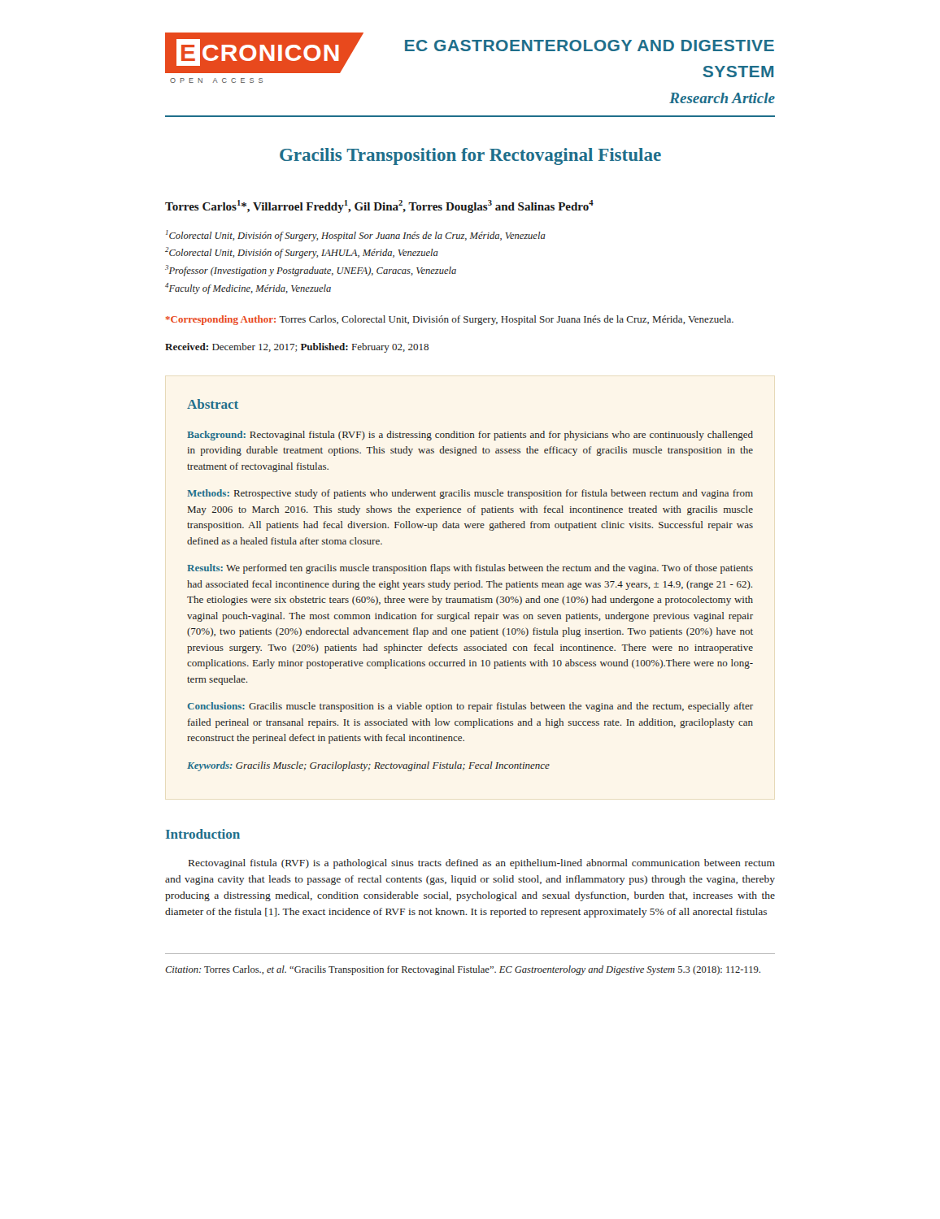ECRONICON
OPEN ACCESS
EC GASTROENTEROLOGY AND DIGESTIVE SYSTEM
Research Article
Gracilis Transposition for Rectovaginal Fistulae
Torres Carlos1*, Villarroel Freddy1, Gil Dina2, Torres Douglas3 and Salinas Pedro4
1Colorectal Unit, División of Surgery, Hospital Sor Juana Inés de la Cruz, Mérida, Venezuela
2Colorectal Unit, División of Surgery, IAHULA, Mérida, Venezuela
3Professor (Investigation y Postgraduate, UNEFA), Caracas, Venezuela
4Faculty of Medicine, Mérida, Venezuela
*Corresponding Author: Torres Carlos, Colorectal Unit, División of Surgery, Hospital Sor Juana Inés de la Cruz, Mérida, Venezuela.
Received: December 12, 2017; Published: February 02, 2018
Abstract
Background: Rectovaginal fistula (RVF) is a distressing condition for patients and for physicians who are continuously challenged in providing durable treatment options. This study was designed to assess the efficacy of gracilis muscle transposition in the treatment of rectovaginal fistulas.
Methods: Retrospective study of patients who underwent gracilis muscle transposition for fistula between rectum and vagina from May 2006 to March 2016. This study shows the experience of patients with fecal incontinence treated with gracilis muscle transposition. All patients had fecal diversion. Follow-up data were gathered from outpatient clinic visits. Successful repair was defined as a healed fistula after stoma closure.
Results: We performed ten gracilis muscle transposition flaps with fistulas between the rectum and the vagina. Two of those patients had associated fecal incontinence during the eight years study period. The patients mean age was 37.4 years, ± 14.9, (range 21 - 62). The etiologies were six obstetric tears (60%), three were by traumatism (30%) and one (10%) had undergone a protocolectomy with vaginal pouch-vaginal. The most common indication for surgical repair was on seven patients, undergone previous vaginal repair (70%), two patients (20%) endorectal advancement flap and one patient (10%) fistula plug insertion. Two patients (20%) have not previous surgery. Two (20%) patients had sphincter defects associated con fecal incontinence. There were no intraoperative complications. Early minor postoperative complications occurred in 10 patients with 10 abscess wound (100%).There were no long-term sequelae.
Conclusions: Gracilis muscle transposition is a viable option to repair fistulas between the vagina and the rectum, especially after failed perineal or transanal repairs. It is associated with low complications and a high success rate. In addition, graciloplasty can reconstruct the perineal defect in patients with fecal incontinence.
Keywords: Gracilis Muscle; Graciloplasty; Rectovaginal Fistula; Fecal Incontinence
Introduction
Rectovaginal fistula (RVF) is a pathological sinus tracts defined as an epithelium-lined abnormal communication between rectum and vagina cavity that leads to passage of rectal contents (gas, liquid or solid stool, and inflammatory pus) through the vagina, thereby producing a distressing medical, condition considerable social, psychological and sexual dysfunction, burden that, increases with the diameter of the fistula [1]. The exact incidence of RVF is not known. It is reported to represent approximately 5% of all anorectal fistulas
Citation: Torres Carlos., et al. “Gracilis Transposition for Rectovaginal Fistulae”. EC Gastroenterology and Digestive System 5.3 (2018): 112-119.